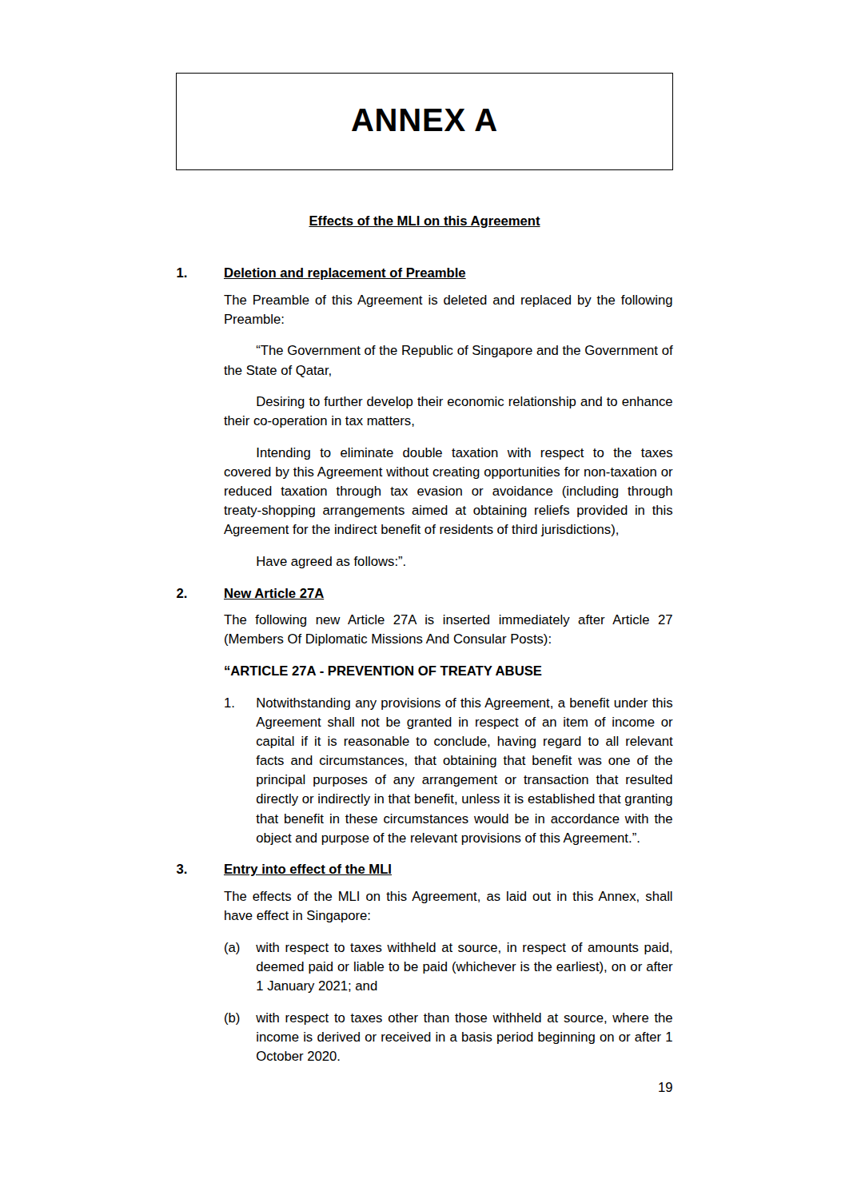ANNEX A
Effects of the MLI on this Agreement
1.
Deletion and replacement of Preamble
The Preamble of this Agreement is deleted and replaced by the following Preamble:
“The Government of the Republic of Singapore and the Government of the State of Qatar,
Desiring to further develop their economic relationship and to enhance their co-operation in tax matters,
Intending to eliminate double taxation with respect to the taxes covered by this Agreement without creating opportunities for non-taxation or reduced taxation through tax evasion or avoidance (including through treaty-shopping arrangements aimed at obtaining reliefs provided in this Agreement for the indirect benefit of residents of third jurisdictions),
Have agreed as follows:”.
2.
New Article 27A
The following new Article 27A is inserted immediately after Article 27 (Members Of Diplomatic Missions And Consular Posts):
“ARTICLE 27A - PREVENTION OF TREATY ABUSE
1.
Notwithstanding any provisions of this Agreement, a benefit under this Agreement shall not be granted in respect of an item of income or capital if it is reasonable to conclude, having regard to all relevant facts and circumstances, that obtaining that benefit was one of the principal purposes of any arrangement or transaction that resulted directly or indirectly in that benefit, unless it is established that granting that benefit in these circumstances would be in accordance with the object and purpose of the relevant provisions of this Agreement.”.
3.
Entry into effect of the MLI
The effects of the MLI on this Agreement, as laid out in this Annex, shall have effect in Singapore:
(a)
with respect to taxes withheld at source, in respect of amounts paid, deemed paid or liable to be paid (whichever is the earliest), on or after 1 January 2021; and
(b)
with respect to taxes other than those withheld at source, where the income is derived or received in a basis period beginning on or after 1 October 2020.
19